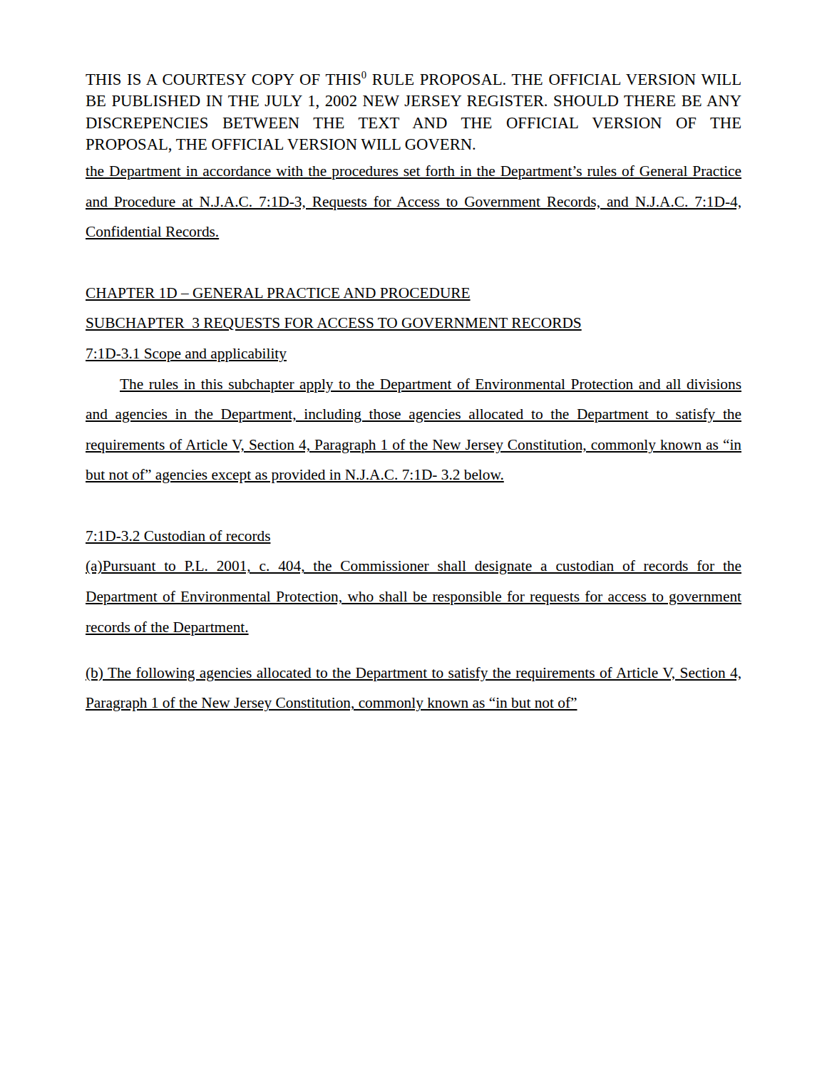THIS IS A COURTESY COPY OF THIS0 RULE PROPOSAL. THE OFFICIAL VERSION WILL BE PUBLISHED IN THE JULY 1, 2002 NEW JERSEY REGISTER. SHOULD THERE BE ANY DISCREPENCIES BETWEEN THE TEXT AND THE OFFICIAL VERSION OF THE PROPOSAL, THE OFFICIAL VERSION WILL GOVERN.
the Department in accordance with the procedures set forth in the Department’s rules of General Practice and Procedure at N.J.A.C. 7:1D-3, Requests for Access to Government Records, and N.J.A.C. 7:1D-4, Confidential Records.
CHAPTER 1D – GENERAL PRACTICE AND PROCEDURE
SUBCHAPTER 3 REQUESTS FOR ACCESS TO GOVERNMENT RECORDS
7:1D-3.1 Scope and applicability
The rules in this subchapter apply to the Department of Environmental Protection and all divisions and agencies in the Department, including those agencies allocated to the Department to satisfy the requirements of Article V, Section 4, Paragraph 1 of the New Jersey Constitution, commonly known as “in but not of” agencies except as provided in N.J.A.C. 7:1D- 3.2 below.
7:1D-3.2 Custodian of records
(a)Pursuant to P.L. 2001, c. 404, the Commissioner shall designate a custodian of records for the Department of Environmental Protection, who shall be responsible for requests for access to government records of the Department.
(b) The following agencies allocated to the Department to satisfy the requirements of Article V, Section 4, Paragraph 1 of the New Jersey Constitution, commonly known as “in but not of”